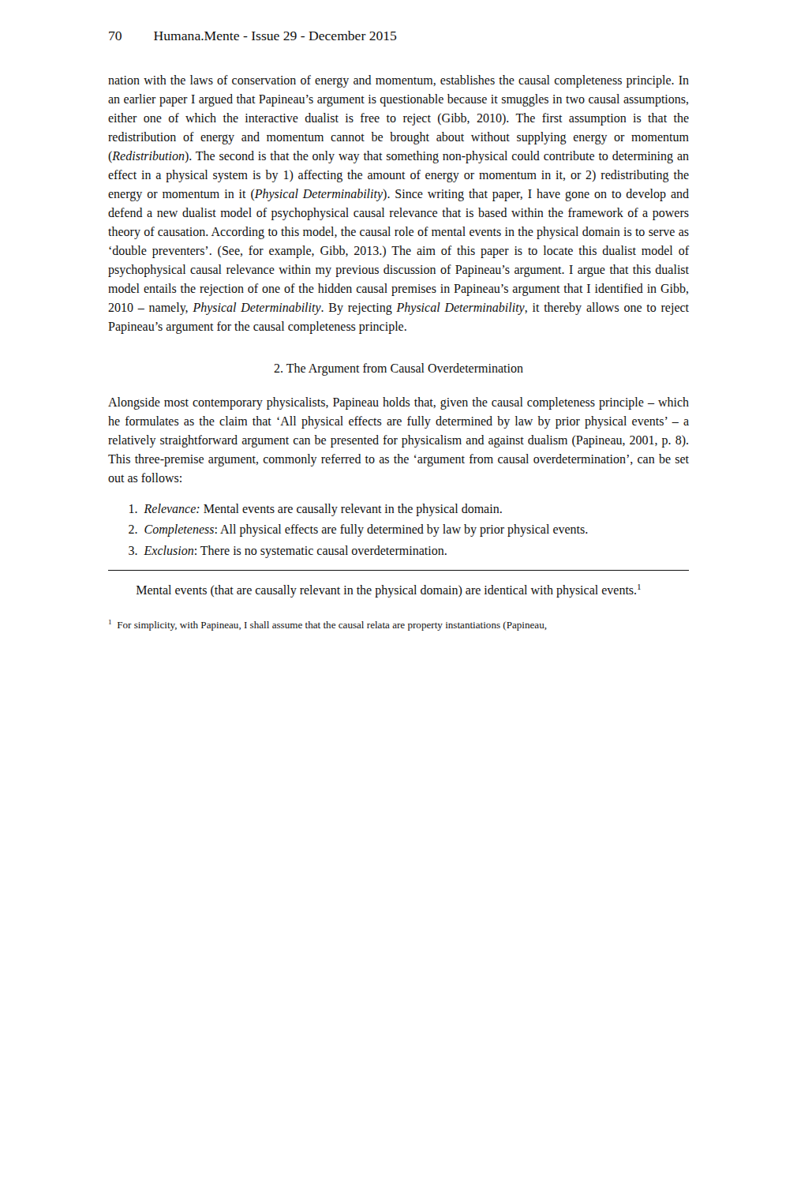70 Humana.Mente - Issue 29 - December 2015
nation with the laws of conservation of energy and momentum, establishes the causal completeness principle. In an earlier paper I argued that Papineau’s argument is questionable because it smuggles in two causal assumptions, either one of which the interactive dualist is free to reject (Gibb, 2010). The first assumption is that the redistribution of energy and momentum cannot be brought about without supplying energy or momentum (Redistribution). The second is that the only way that something non-physical could contribute to determining an effect in a physical system is by 1) affecting the amount of energy or momentum in it, or 2) redistributing the energy or momentum in it (Physical Determinability). Since writing that paper, I have gone on to develop and defend a new dualist model of psychophysical causal relevance that is based within the framework of a powers theory of causation. According to this model, the causal role of mental events in the physical domain is to serve as ‘double preventers’. (See, for example, Gibb, 2013.) The aim of this paper is to locate this dualist model of psychophysical causal relevance within my previous discussion of Papineau’s argument. I argue that this dualist model entails the rejection of one of the hidden causal premises in Papineau’s argument that I identified in Gibb, 2010 – namely, Physical Determinability. By rejecting Physical Determinability, it thereby allows one to reject Papineau’s argument for the causal completeness principle.
2. The Argument from Causal Overdetermination
Alongside most contemporary physicalists, Papineau holds that, given the causal completeness principle – which he formulates as the claim that ‘All physical effects are fully determined by law by prior physical events’ – a relatively straightforward argument can be presented for physicalism and against dualism (Papineau, 2001, p. 8). This three-premise argument, commonly referred to as the ‘argument from causal overdetermination’, can be set out as follows:
1. Relevance: Mental events are causally relevant in the physical domain.
2. Completeness: All physical effects are fully determined by law by prior physical events.
3. Exclusion: There is no systematic causal overdetermination.
Mental events (that are causally relevant in the physical domain) are identical with physical events.1
1 For simplicity, with Papineau, I shall assume that the causal relata are property instantiations (Papineau,